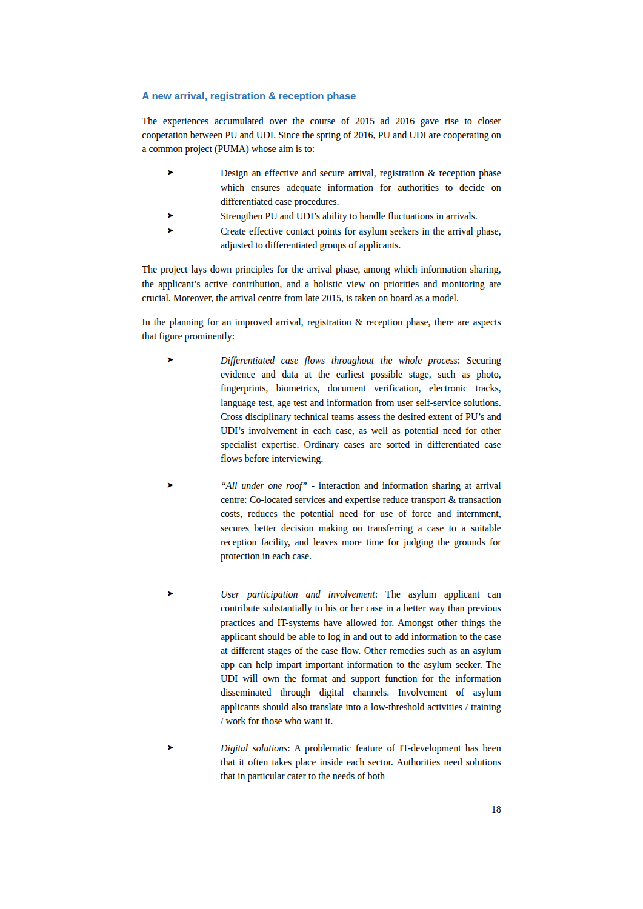A new arrival, registration & reception phase
The experiences accumulated over the course of 2015 ad 2016 gave rise to closer cooperation between PU and UDI. Since the spring of 2016, PU and UDI are cooperating on a common project (PUMA) whose aim is to:
Design an effective and secure arrival, registration & reception phase which ensures adequate information for authorities to decide on differentiated case procedures.
Strengthen PU and UDI’s ability to handle fluctuations in arrivals.
Create effective contact points for asylum seekers in the arrival phase, adjusted to differentiated groups of applicants.
The project lays down principles for the arrival phase, among which information sharing, the applicant’s active contribution, and a holistic view on priorities and monitoring are crucial. Moreover, the arrival centre from late 2015, is taken on board as a model.
In the planning for an improved arrival, registration & reception phase, there are aspects that figure prominently:
Differentiated case flows throughout the whole process: Securing evidence and data at the earliest possible stage, such as photo, fingerprints, biometrics, document verification, electronic tracks, language test, age test and information from user self-service solutions. Cross disciplinary technical teams assess the desired extent of PU’s and UDI’s involvement in each case, as well as potential need for other specialist expertise. Ordinary cases are sorted in differentiated case flows before interviewing.
“All under one roof” - interaction and information sharing at arrival centre: Co-located services and expertise reduce transport & transaction costs, reduces the potential need for use of force and internment, secures better decision making on transferring a case to a suitable reception facility, and leaves more time for judging the grounds for protection in each case.
User participation and involvement: The asylum applicant can contribute substantially to his or her case in a better way than previous practices and IT-systems have allowed for. Amongst other things the applicant should be able to log in and out to add information to the case at different stages of the case flow. Other remedies such as an asylum app can help impart important information to the asylum seeker. The UDI will own the format and support function for the information disseminated through digital channels. Involvement of asylum applicants should also translate into a low-threshold activities / training / work for those who want it.
Digital solutions: A problematic feature of IT-development has been that it often takes place inside each sector. Authorities need solutions that in particular cater to the needs of both
18